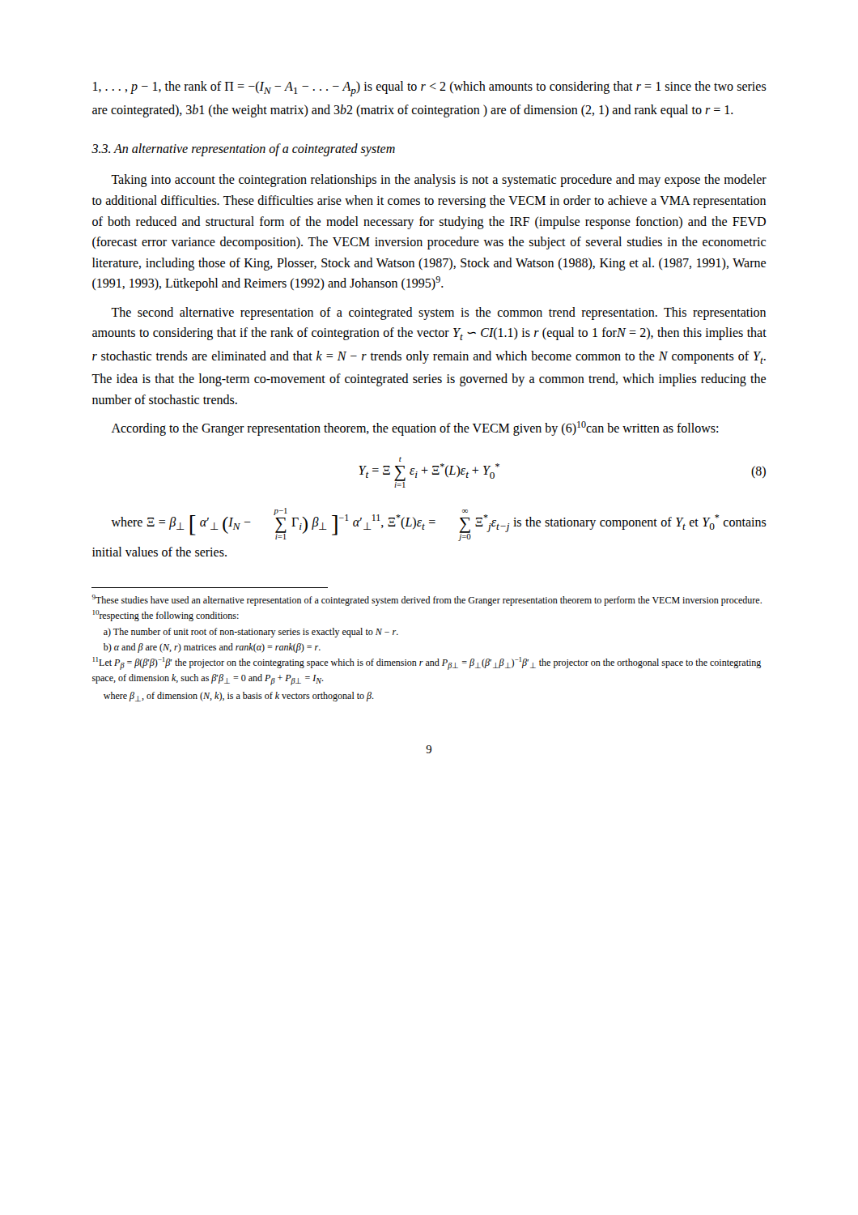1, . . . , p − 1, the rank of Π = −(IN − A1 − . . . − Ap) is equal to r < 2 (which amounts to considering that r = 1 since the two series are cointegrated), 3b1 (the weight matrix) and 3b2 (matrix of cointegration ) are of dimension (2, 1) and rank equal to r = 1.
3.3. An alternative representation of a cointegrated system
Taking into account the cointegration relationships in the analysis is not a systematic procedure and may expose the modeler to additional difficulties. These difficulties arise when it comes to reversing the VECM in order to achieve a VMA representation of both reduced and structural form of the model necessary for studying the IRF (impulse response fonction) and the FEVD (forecast error variance decomposition). The VECM inversion procedure was the subject of several studies in the econometric literature, including those of King, Plosser, Stock and Watson (1987), Stock and Watson (1988), King et al. (1987, 1991), Warne (1991, 1993), Lütkepohl and Reimers (1992) and Johanson (1995)9.
The second alternative representation of a cointegrated system is the common trend representation. This representation amounts to considering that if the rank of cointegration of the vector Yt ∽ CI(1.1) is r (equal to 1 forN = 2), then this implies that r stochastic trends are eliminated and that k = N − r trends only remain and which become common to the N components of Yt. The idea is that the long-term co-movement of cointegrated series is governed by a common trend, which implies reducing the number of stochastic trends.
According to the Granger representation theorem, the equation of the VECM given by (6)10can be written as follows:
Yt = Ξ t∑i=1 εi + Ξ*(L)εt + Y0* (8)
where Ξ = β⊥ [ α′⊥ (IN − p−1∑i=1 Γi) β⊥ ]−1 α′⊥11, Ξ*(L)εt = ∞∑j=0 Ξ*jεt−j is the stationary component of Yt et Y0* contains initial values of the series.
9These studies have used an alternative representation of a cointegrated system derived from the Granger representation theorem to perform the VECM inversion procedure.
10respecting the following conditions:
a) The number of unit root of non-stationary series is exactly equal to N − r.
b) α and β are (N, r) matrices and rank(α) = rank(β) = r.
11Let Pβ = β(β′β)−1β′ the projector on the cointegrating space which is of dimension r and Pβ⊥ = β⊥(β′⊥β⊥)−1β′⊥ the projector on the orthogonal space to the cointegrating space, of dimension k, such as β′β⊥ = 0 and Pβ + Pβ⊥ = IN.
where β⊥, of dimension (N, k), is a basis of k vectors orthogonal to β.
9